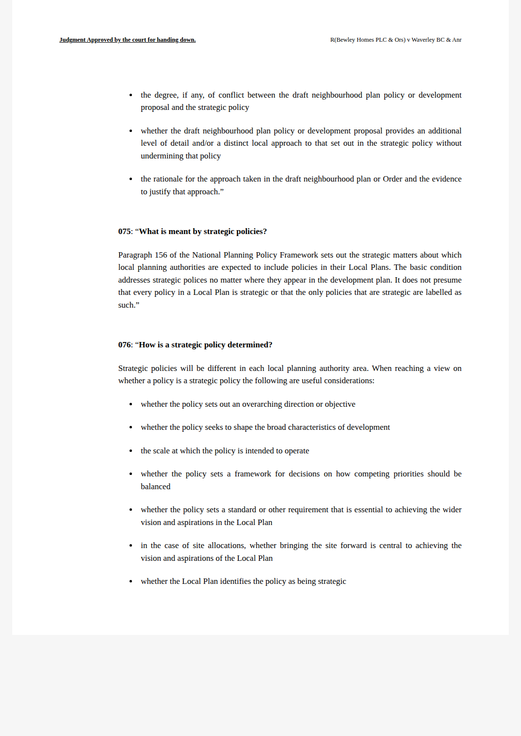Judgment Approved by the court for handing down.
R(Bewley Homes PLC & Ors) v Waverley BC & Anr
the degree, if any, of conflict between the draft neighbourhood plan policy or development proposal and the strategic policy
whether the draft neighbourhood plan policy or development proposal provides an additional level of detail and/or a distinct local approach to that set out in the strategic policy without undermining that policy
the rationale for the approach taken in the draft neighbourhood plan or Order and the evidence to justify that approach.”
075: “What is meant by strategic policies?
Paragraph 156 of the National Planning Policy Framework sets out the strategic matters about which local planning authorities are expected to include policies in their Local Plans. The basic condition addresses strategic polices no matter where they appear in the development plan. It does not presume that every policy in a Local Plan is strategic or that the only policies that are strategic are labelled as such.”
076: “How is a strategic policy determined?
Strategic policies will be different in each local planning authority area. When reaching a view on whether a policy is a strategic policy the following are useful considerations:
whether the policy sets out an overarching direction or objective
whether the policy seeks to shape the broad characteristics of development
the scale at which the policy is intended to operate
whether the policy sets a framework for decisions on how competing priorities should be balanced
whether the policy sets a standard or other requirement that is essential to achieving the wider vision and aspirations in the Local Plan
in the case of site allocations, whether bringing the site forward is central to achieving the vision and aspirations of the Local Plan
whether the Local Plan identifies the policy as being strategic